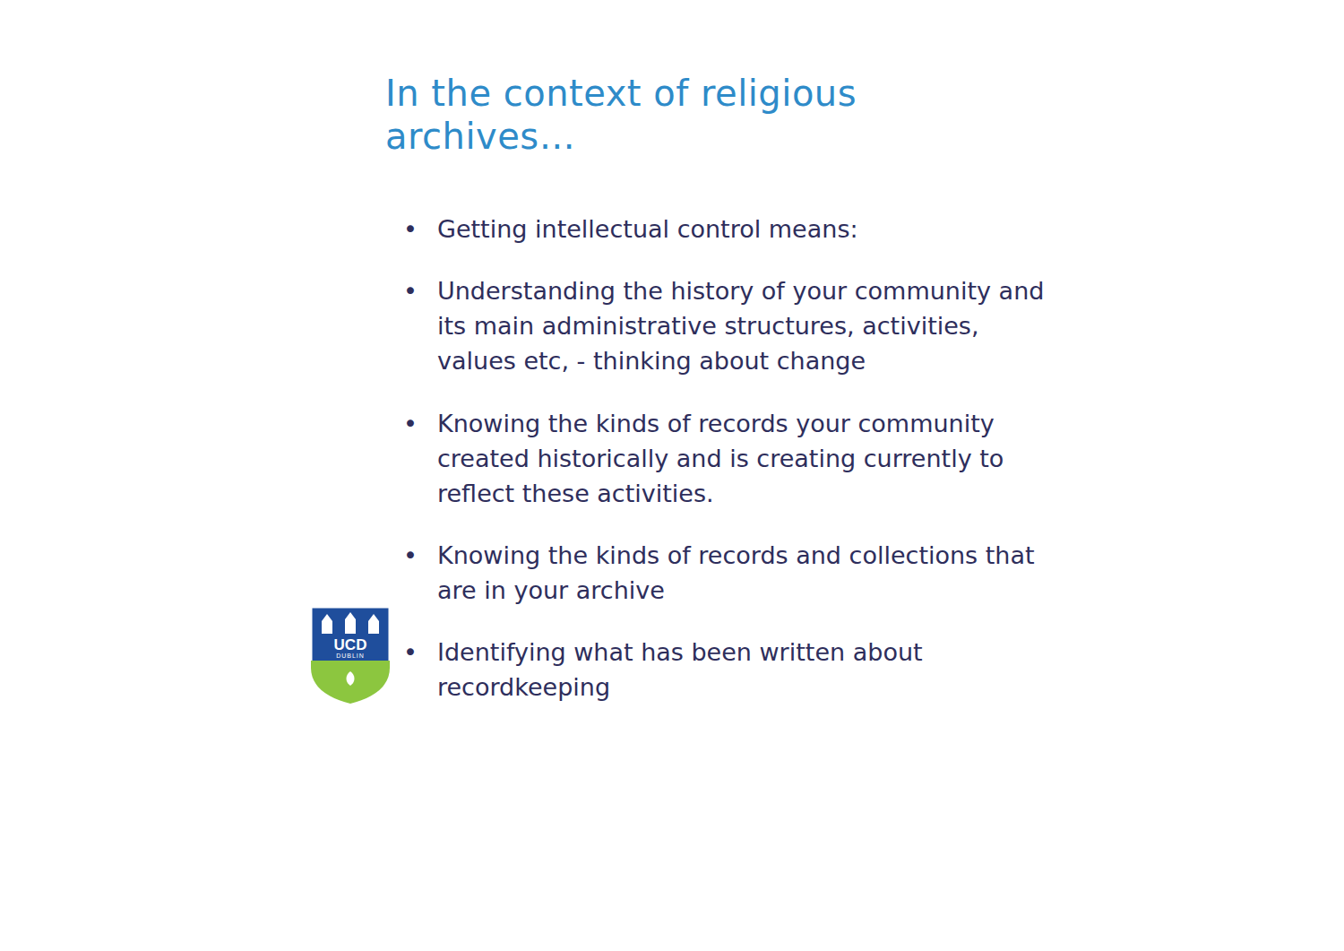In the context of religious archives…
Getting intellectual control means:
Understanding the history of your community and its main administrative structures, activities, values etc, - thinking about change
Knowing the kinds of records your community created historically and is creating currently to reflect these activities.
Knowing the kinds of records and collections that are in your archive
Identifying what has been written about recordkeeping
UCD DUBLIN